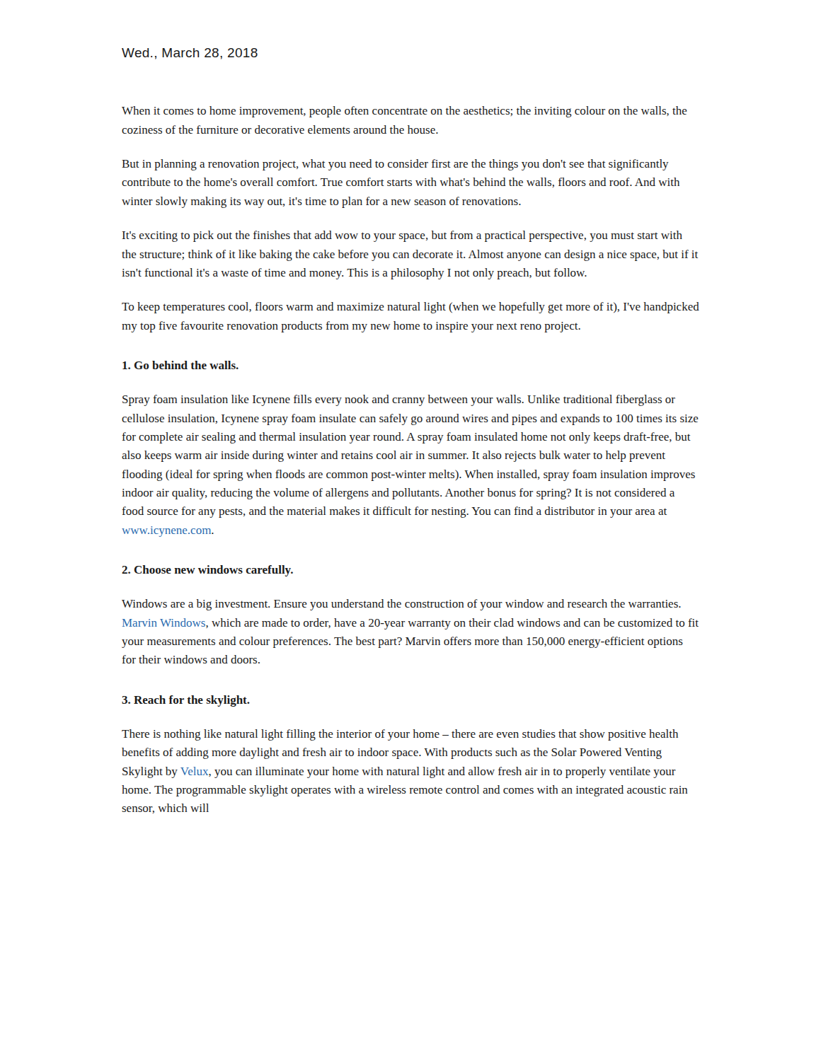Wed., March 28, 2018
When it comes to home improvement, people often concentrate on the aesthetics; the inviting colour on the walls, the coziness of the furniture or decorative elements around the house.
But in planning a renovation project, what you need to consider first are the things you don't see that significantly contribute to the home's overall comfort. True comfort starts with what's behind the walls, floors and roof. And with winter slowly making its way out, it's time to plan for a new season of renovations.
It's exciting to pick out the finishes that add wow to your space, but from a practical perspective, you must start with the structure; think of it like baking the cake before you can decorate it. Almost anyone can design a nice space, but if it isn't functional it's a waste of time and money. This is a philosophy I not only preach, but follow.
To keep temperatures cool, floors warm and maximize natural light (when we hopefully get more of it), I've handpicked my top five favourite renovation products from my new home to inspire your next reno project.
1. Go behind the walls.
Spray foam insulation like Icynene fills every nook and cranny between your walls. Unlike traditional fiberglass or cellulose insulation, Icynene spray foam insulate can safely go around wires and pipes and expands to 100 times its size for complete air sealing and thermal insulation year round. A spray foam insulated home not only keeps draft-free, but also keeps warm air inside during winter and retains cool air in summer. It also rejects bulk water to help prevent flooding (ideal for spring when floods are common post-winter melts). When installed, spray foam insulation improves indoor air quality, reducing the volume of allergens and pollutants. Another bonus for spring? It is not considered a food source for any pests, and the material makes it difficult for nesting. You can find a distributor in your area at www.icynene.com.
2. Choose new windows carefully.
Windows are a big investment. Ensure you understand the construction of your window and research the warranties. Marvin Windows, which are made to order, have a 20-year warranty on their clad windows and can be customized to fit your measurements and colour preferences. The best part? Marvin offers more than 150,000 energy-efficient options for their windows and doors.
3. Reach for the skylight.
There is nothing like natural light filling the interior of your home – there are even studies that show positive health benefits of adding more daylight and fresh air to indoor space. With products such as the Solar Powered Venting Skylight by Velux, you can illuminate your home with natural light and allow fresh air in to properly ventilate your home. The programmable skylight operates with a wireless remote control and comes with an integrated acoustic rain sensor, which will